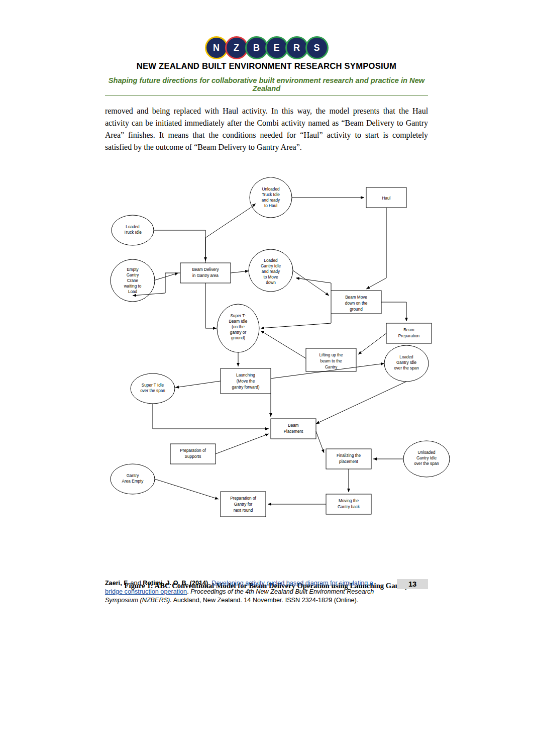N
Z
B
E
R
S
NEW ZEALAND BUILT ENVIRONMENT RESEARCH SYMPOSIUM
Shaping future directions for collaborative built environment research and practice in New Zealand
removed and being replaced with Haul activity. In this way, the model presents that the Haul activity can be initiated immediately after the Combi activity named as “Beam Delivery to Gantry Area” finishes. It means that the conditions needed for “Haul” activity to start is completely satisfied by the outcome of “Beam Delivery to Gantry Area”.
Unloaded Truck Idle and ready to Haul Loaded Truck Idle Loaded Gantry Idle and ready to Move down Empty Gantry Crane waiting to Load Super T- Beam Idle (on the gantry or ground) Loaded Gantry Idle over the span Super T Idle over the span Unloaded Gantry Idle over the span Gantry Area Empty Haul Beam Delivery in Gantry area Beam Move down on the ground Beam Preparation Lifting up the beam to the Gantry Launching (Move the gantry forward) Beam Placement Preparation of Supports Finalizing the placement Moving the Gantry back Preparation of Gantry for next round
Figure 1: ABC Conventional Model for Beam Delivery Operation using Launching Gantry
Zaeri, F. and Rotimi, J. O. B. (2014). Developing activity cycled based diagram for simulating a bridge construction operation. Proceedings of the 4th New Zealand Built Environment Research Symposium (NZBERS). Auckland, New Zealand. 14 November. ISSN 2324-1829 (Online).
13